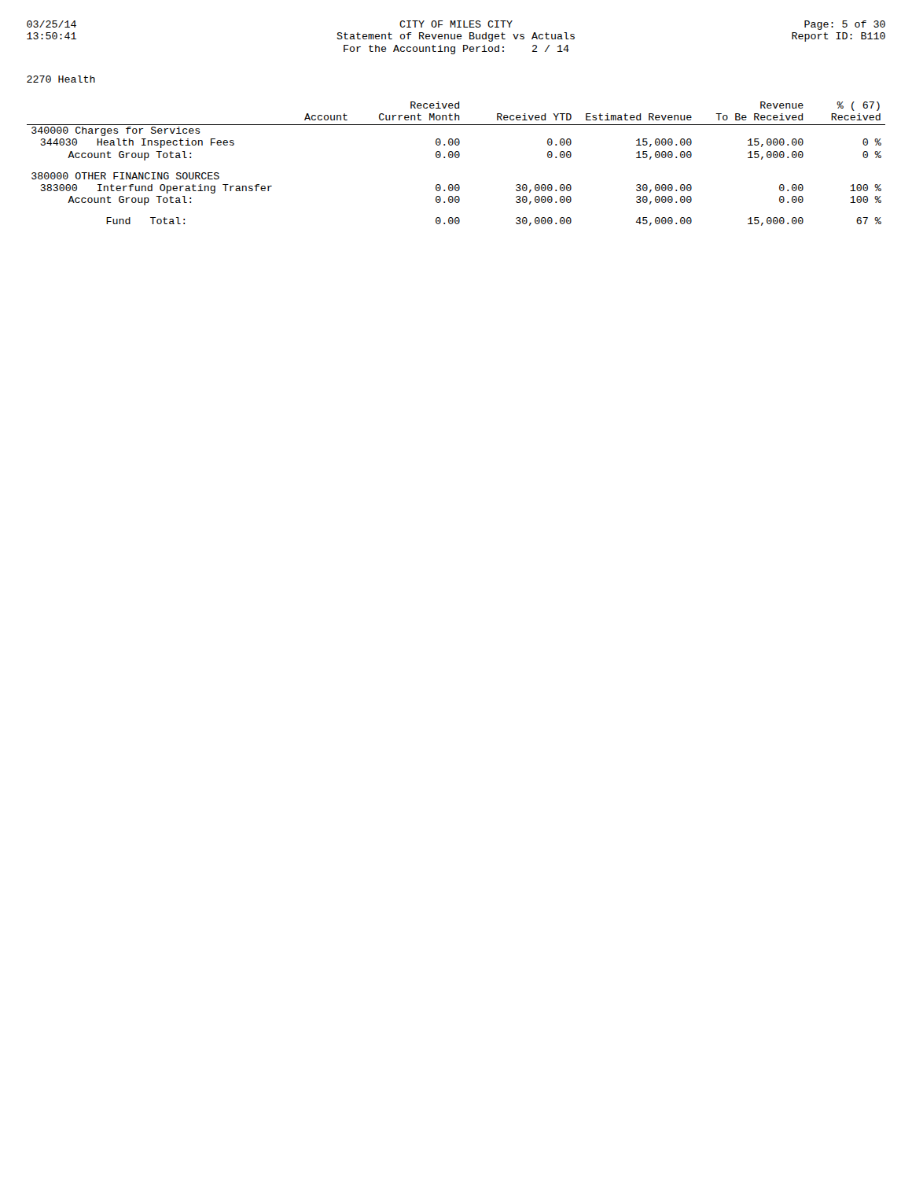| 03/25/14 | CITY OF MILES CITY | Page: 5 of 30 |
| 13:50:41 | Statement of Revenue Budget vs Actuals | Report ID: B110 |
| | For the Accounting Period: 2 / 14 | |
2270 Health
| | Received | | | Revenue | % ( 67) |
| --- | --- | --- | --- | --- | --- |
| Account | Current Month | Received YTD | Estimated Revenue | To Be Received | Received |
| 340000 Charges for Services | | | | | |
| 344030 Health Inspection Fees | 0.00 | 0.00 | 15,000.00 | 15,000.00 | 0 % |
| Account Group Total: | 0.00 | 0.00 | 15,000.00 | 15,000.00 | 0 % |
| 380000 OTHER FINANCING SOURCES | | | | | |
| 383000 Interfund Operating Transfer | 0.00 | 30,000.00 | 30,000.00 | 0.00 | 100 % |
| Account Group Total: | 0.00 | 30,000.00 | 30,000.00 | 0.00 | 100 % |
| Fund Total: | 0.00 | 30,000.00 | 45,000.00 | 15,000.00 | 67 % |